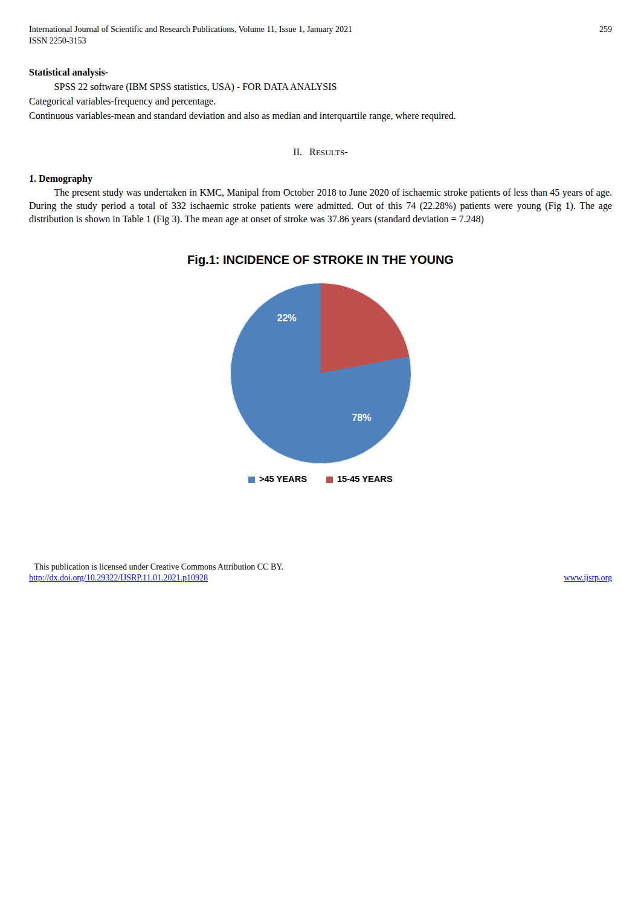International Journal of Scientific and Research Publications, Volume 11, Issue 1, January 2021
ISSN 2250-3153
259
Statistical analysis-
SPSS 22 software (IBM SPSS statistics, USA) - FOR DATA ANALYSIS
Categorical variables-frequency and percentage.
Continuous variables-mean and standard deviation and also as median and interquartile range, where required.
II. RESULTS-
1. Demography
The present study was undertaken in KMC, Manipal from October 2018 to June 2020 of ischaemic stroke patients of less than 45 years of age. During the study period a total of 332 ischaemic stroke patients were admitted. Out of this 74 (22.28%) patients were young (Fig 1). The age distribution is shown in Table 1 (Fig 3). The mean age at onset of stroke was 37.86 years (standard deviation = 7.248)
Fig.1: INCIDENCE OF STROKE IN THE YOUNG
22% 78%
>45 YEARS 15-45 YEARS
This publication is licensed under Creative Commons Attribution CC BY.
http://dx.doi.org/10.29322/IJSRP.11.01.2021.p10928 www.ijsrp.org